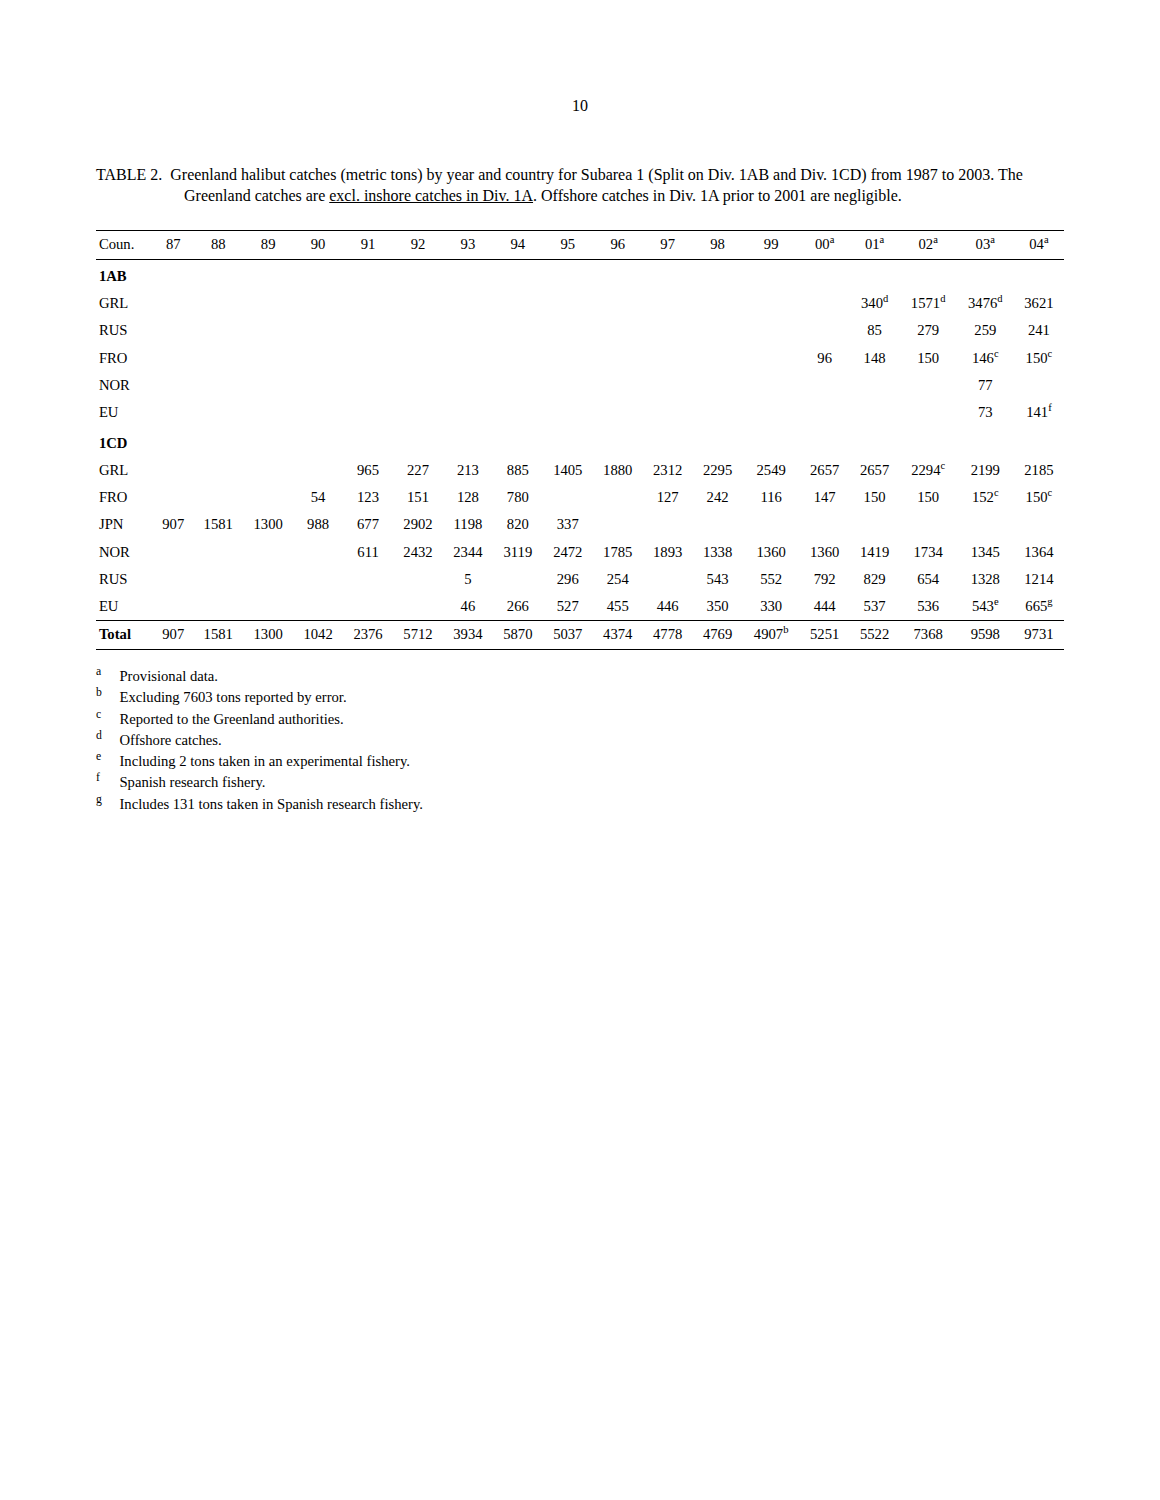10
TABLE 2. Greenland halibut catches (metric tons) by year and country for Subarea 1 (Split on Div. 1AB and Div. 1CD) from 1987 to 2003. The Greenland catches are excl. inshore catches in Div. 1A. Offshore catches in Div. 1A prior to 2001 are negligible.
| Coun. | 87 | 88 | 89 | 90 | 91 | 92 | 93 | 94 | 95 | 96 | 97 | 98 | 99 | 00 a | 01 a | 02 a | 03 a | 04 a |
| --- | --- | --- | --- | --- | --- | --- | --- | --- | --- | --- | --- | --- | --- | --- | --- | --- | --- | --- |
| 1AB | |
| GRL | | | | | | | | | | | | | | | 340 d | 1571 d | 3476 d | 3621 |
| RUS | | | | | | | | | | | | | | | 85 | 279 | 259 | 241 |
| FRO | | | | | | | | | | | | | | 96 | 148 | 150 | 146 c | 150 c |
| NOR | | | | | | | | | | | | | | | | | 77 | |
| EU | | | | | | | | | | | | | | | | | 73 | 141 f |
| 1CD | |
| GRL | | | | | 965 | 227 | 213 | 885 | 1405 | 1880 | 2312 | 2295 | 2549 | 2657 | 2657 | 2294 c | 2199 | 2185 |
| FRO | | | | 54 | 123 | 151 | 128 | 780 | | | 127 | 242 | 116 | 147 | 150 | 150 | 152 c | 150 c |
| JPN | 907 | 1581 | 1300 | 988 | 677 | 2902 | 1198 | 820 | 337 | | | | | | | | | |
| NOR | | | | | 611 | 2432 | 2344 | 3119 | 2472 | 1785 | 1893 | 1338 | 1360 | 1360 | 1419 | 1734 | 1345 | 1364 |
| RUS | | | | | | | 5 | | 296 | 254 | | 543 | 552 | 792 | 829 | 654 | 1328 | 1214 |
| EU | | | | | | | 46 | 266 | 527 | 455 | 446 | 350 | 330 | 444 | 537 | 536 | 543 e | 665 g |
| Total | 907 | 1581 | 1300 | 1042 | 2376 | 5712 | 3934 | 5870 | 5037 | 4374 | 4778 | 4769 | 4907 b | 5251 | 5522 | 7368 | 9598 | 9731 |
aProvisional data.
bExcluding 7603 tons reported by error.
cReported to the Greenland authorities.
dOffshore catches.
eIncluding 2 tons taken in an experimental fishery.
fSpanish research fishery.
gIncludes 131 tons taken in Spanish research fishery.